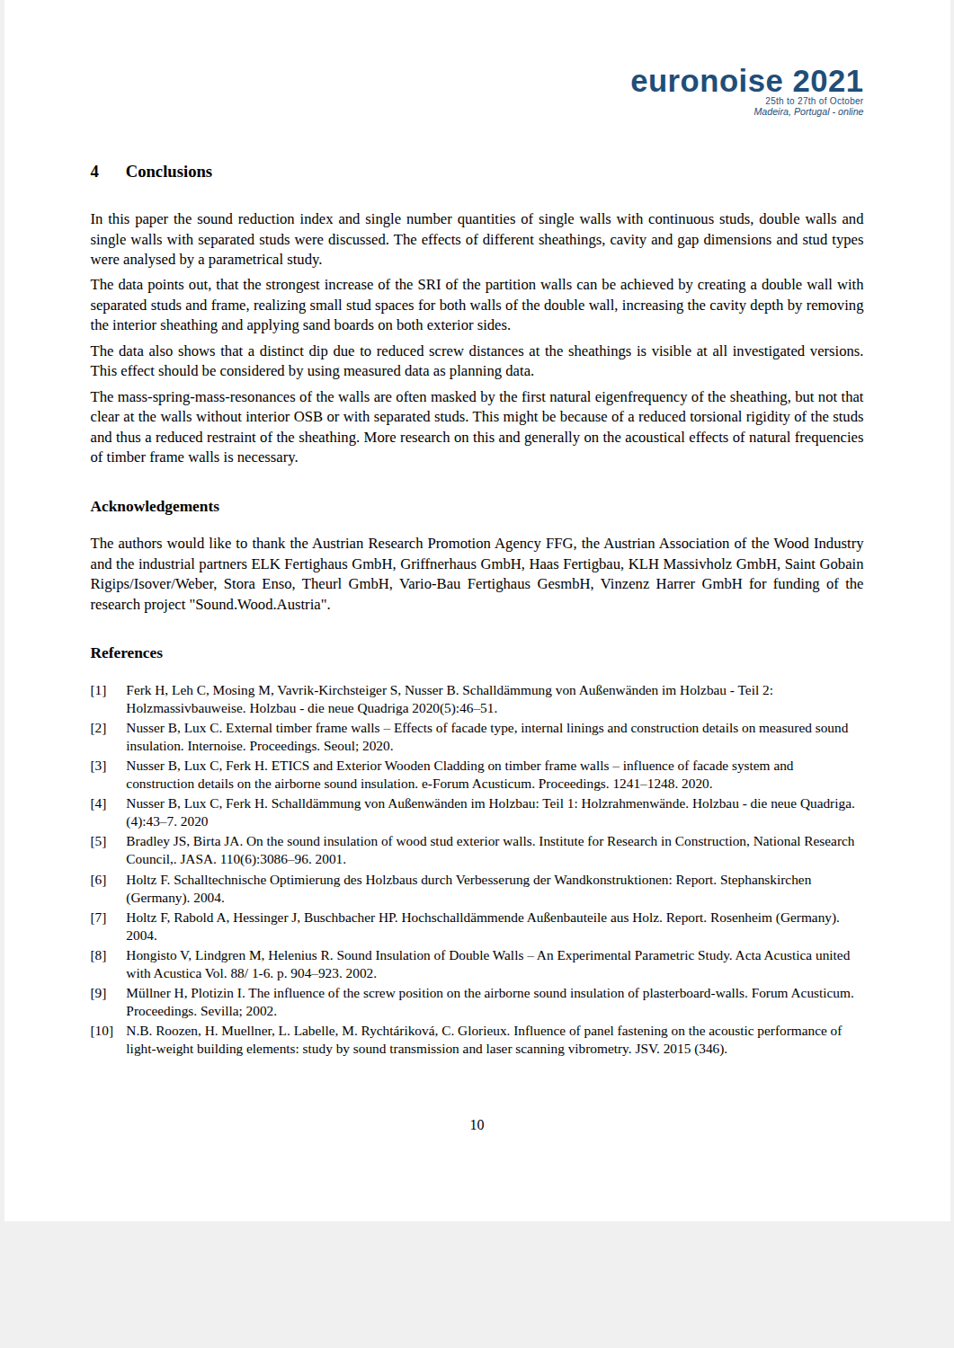euronoise 2021
25th to 27th of October
Madeira, Portugal - online
4 Conclusions
In this paper the sound reduction index and single number quantities of single walls with continuous studs, double walls and single walls with separated studs were discussed. The effects of different sheathings, cavity and gap dimensions and stud types were analysed by a parametrical study.
The data points out, that the strongest increase of the SRI of the partition walls can be achieved by creating a double wall with separated studs and frame, realizing small stud spaces for both walls of the double wall, increasing the cavity depth by removing the interior sheathing and applying sand boards on both exterior sides.
The data also shows that a distinct dip due to reduced screw distances at the sheathings is visible at all investigated versions. This effect should be considered by using measured data as planning data.
The mass-spring-mass-resonances of the walls are often masked by the first natural eigenfrequency of the sheathing, but not that clear at the walls without interior OSB or with separated studs. This might be because of a reduced torsional rigidity of the studs and thus a reduced restraint of the sheathing. More research on this and generally on the acoustical effects of natural frequencies of timber frame walls is necessary.
Acknowledgements
The authors would like to thank the Austrian Research Promotion Agency FFG, the Austrian Association of the Wood Industry and the industrial partners ELK Fertighaus GmbH, Griffnerhaus GmbH, Haas Fertigbau, KLH Massivholz GmbH, Saint Gobain Rigips/Isover/Weber, Stora Enso, Theurl GmbH, Vario-Bau Fertighaus GesmbH, Vinzenz Harrer GmbH for funding of the research project "Sound.Wood.Austria".
References
[1] Ferk H, Leh C, Mosing M, Vavrik-Kirchsteiger S, Nusser B. Schalldämmung von Außenwänden im Holzbau - Teil 2: Holzmassivbauweise. Holzbau - die neue Quadriga 2020(5):46–51.
[2] Nusser B, Lux C. External timber frame walls – Effects of facade type, internal linings and construction details on measured sound insulation. Internoise. Proceedings. Seoul; 2020.
[3] Nusser B, Lux C, Ferk H. ETICS and Exterior Wooden Cladding on timber frame walls – influence of facade system and construction details on the airborne sound insulation. e-Forum Acusticum. Proceedings. 1241–1248. 2020.
[4] Nusser B, Lux C, Ferk H. Schalldämmung von Außenwänden im Holzbau: Teil 1: Holzrahmenwände. Holzbau - die neue Quadriga. (4):43–7. 2020
[5] Bradley JS, Birta JA. On the sound insulation of wood stud exterior walls. Institute for Research in Construction, National Research Council,. JASA. 110(6):3086–96. 2001.
[6] Holtz F. Schalltechnische Optimierung des Holzbaus durch Verbesserung der Wandkonstruktionen: Report. Stephanskirchen (Germany). 2004.
[7] Holtz F, Rabold A, Hessinger J, Buschbacher HP. Hochschalldämmende Außenbauteile aus Holz. Report. Rosenheim (Germany). 2004.
[8] Hongisto V, Lindgren M, Helenius R. Sound Insulation of Double Walls – An Experimental Parametric Study. Acta Acustica united with Acustica Vol. 88/ 1-6. p. 904–923. 2002.
[9] Müllner H, Plotizin I. The influence of the screw position on the airborne sound insulation of plasterboard-walls. Forum Acusticum. Proceedings. Sevilla; 2002.
[10] N.B. Roozen, H. Muellner, L. Labelle, M. Rychtáriková, C. Glorieux. Influence of panel fastening on the acoustic performance of light-weight building elements: study by sound transmission and laser scanning vibrometry. JSV. 2015 (346).
10